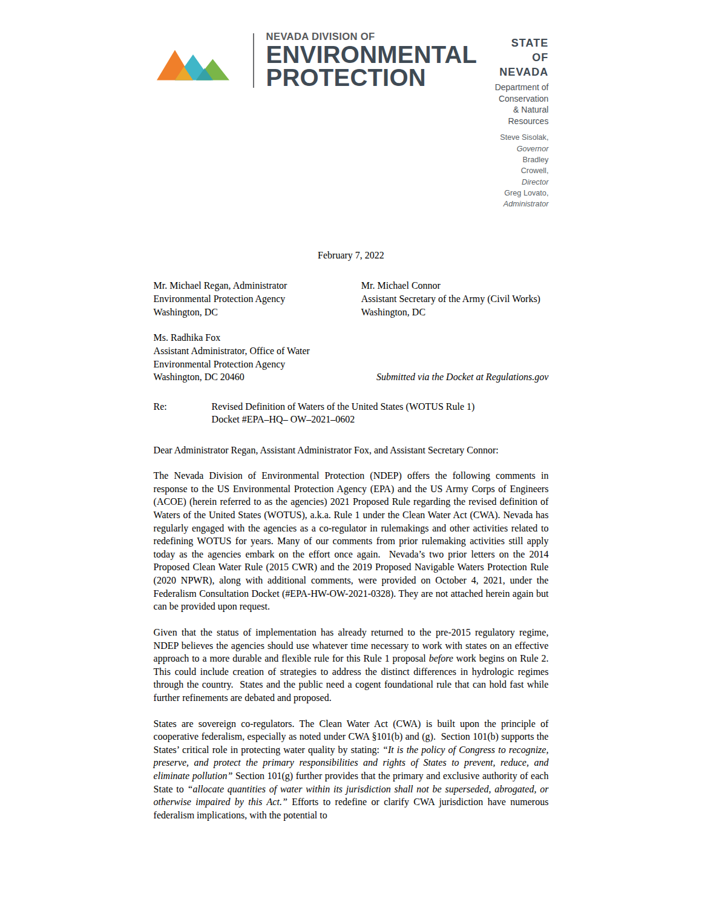NEVADA DIVISION OF
ENVIRONMENTAL
PROTECTION
STATE OF NEVADA
Department of Conservation & Natural Resources
Steve Sisolak, Governor
Bradley Crowell, Director
Greg Lovato, Administrator
February 7, 2022
Mr. Michael Regan, Administrator
Environmental Protection Agency
Washington, DC
Mr. Michael Connor
Assistant Secretary of the Army (Civil Works)
Washington, DC
Ms. Radhika Fox
Assistant Administrator, Office of Water
Environmental Protection Agency
Washington, DC 20460 Submitted via the Docket at Regulations.gov
Re:
Revised Definition of Waters of the United States (WOTUS Rule 1)
Docket #EPA–HQ– OW–2021–0602
Dear Administrator Regan, Assistant Administrator Fox, and Assistant Secretary Connor:
The Nevada Division of Environmental Protection (NDEP) offers the following comments in response to the US Environmental Protection Agency (EPA) and the US Army Corps of Engineers (ACOE) (herein referred to as the agencies) 2021 Proposed Rule regarding the revised definition of Waters of the United States (WOTUS), a.k.a. Rule 1 under the Clean Water Act (CWA). Nevada has regularly engaged with the agencies as a co-regulator in rulemakings and other activities related to redefining WOTUS for years. Many of our comments from prior rulemaking activities still apply today as the agencies embark on the effort once again. Nevada’s two prior letters on the 2014 Proposed Clean Water Rule (2015 CWR) and the 2019 Proposed Navigable Waters Protection Rule (2020 NPWR), along with additional comments, were provided on October 4, 2021, under the Federalism Consultation Docket (#EPA-HW-OW-2021-0328). They are not attached herein again but can be provided upon request.
Given that the status of implementation has already returned to the pre-2015 regulatory regime, NDEP believes the agencies should use whatever time necessary to work with states on an effective approach to a more durable and flexible rule for this Rule 1 proposal before work begins on Rule 2. This could include creation of strategies to address the distinct differences in hydrologic regimes through the country. States and the public need a cogent foundational rule that can hold fast while further refinements are debated and proposed.
States are sovereign co-regulators. The Clean Water Act (CWA) is built upon the principle of cooperative federalism, especially as noted under CWA §101(b) and (g). Section 101(b) supports the States’ critical role in protecting water quality by stating: “It is the policy of Congress to recognize, preserve, and protect the primary responsibilities and rights of States to prevent, reduce, and eliminate pollution” Section 101(g) further provides that the primary and exclusive authority of each State to “allocate quantities of water within its jurisdiction shall not be superseded, abrogated, or otherwise impaired by this Act.” Efforts to redefine or clarify CWA jurisdiction have numerous federalism implications, with the potential to